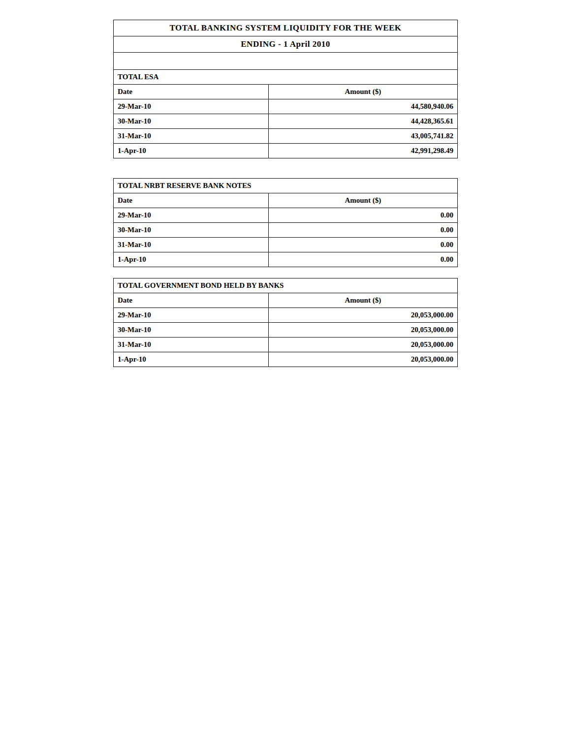| TOTAL BANKING SYSTEM LIQUIDITY FOR THE WEEK |
| ENDING - 1 April 2010 |
| TOTAL ESA |
| Date | Amount ($) |
| 29-Mar-10 | 44,580,940.06 |
| 30-Mar-10 | 44,428,365.61 |
| 31-Mar-10 | 43,005,741.82 |
| 1-Apr-10 | 42,991,298.49 |
| TOTAL NRBT RESERVE BANK NOTES |
| Date | Amount ($) |
| 29-Mar-10 | 0.00 |
| 30-Mar-10 | 0.00 |
| 31-Mar-10 | 0.00 |
| 1-Apr-10 | 0.00 |
| TOTAL GOVERNMENT BOND HELD BY BANKS |
| Date | Amount ($) |
| 29-Mar-10 | 20,053,000.00 |
| 30-Mar-10 | 20,053,000.00 |
| 31-Mar-10 | 20,053,000.00 |
| 1-Apr-10 | 20,053,000.00 |